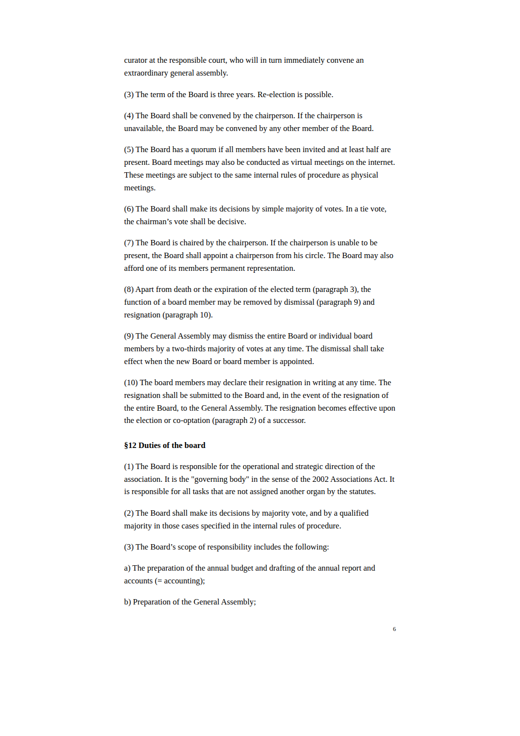curator at the responsible court, who will in turn immediately convene an extraordinary general assembly.
(3) The term of the Board is three years. Re-election is possible.
(4) The Board shall be convened by the chairperson. If the chairperson is unavailable, the Board may be convened by any other member of the Board.
(5) The Board has a quorum if all members have been invited and at least half are present. Board meetings may also be conducted as virtual meetings on the internet. These meetings are subject to the same internal rules of procedure as physical meetings.
(6) The Board shall make its decisions by simple majority of votes. In a tie vote, the chairman’s vote shall be decisive.
(7) The Board is chaired by the chairperson. If the chairperson is unable to be present, the Board shall appoint a chairperson from his circle. The Board may also afford one of its members permanent representation.
(8) Apart from death or the expiration of the elected term (paragraph 3), the function of a board member may be removed by dismissal (paragraph 9) and resignation (paragraph 10).
(9) The General Assembly may dismiss the entire Board or individual board members by a two-thirds majority of votes at any time. The dismissal shall take effect when the new Board or board member is appointed.
(10) The board members may declare their resignation in writing at any time. The resignation shall be submitted to the Board and, in the event of the resignation of the entire Board, to the General Assembly. The resignation becomes effective upon the election or co-optation (paragraph 2) of a successor.
§12 Duties of the board
(1) The Board is responsible for the operational and strategic direction of the association. It is the "governing body" in the sense of the 2002 Associations Act. It is responsible for all tasks that are not assigned another organ by the statutes.
(2) The Board shall make its decisions by majority vote, and by a qualified majority in those cases specified in the internal rules of procedure.
(3) The Board’s scope of responsibility includes the following:
a) The preparation of the annual budget and drafting of the annual report and accounts (= accounting);
b) Preparation of the General Assembly;
6